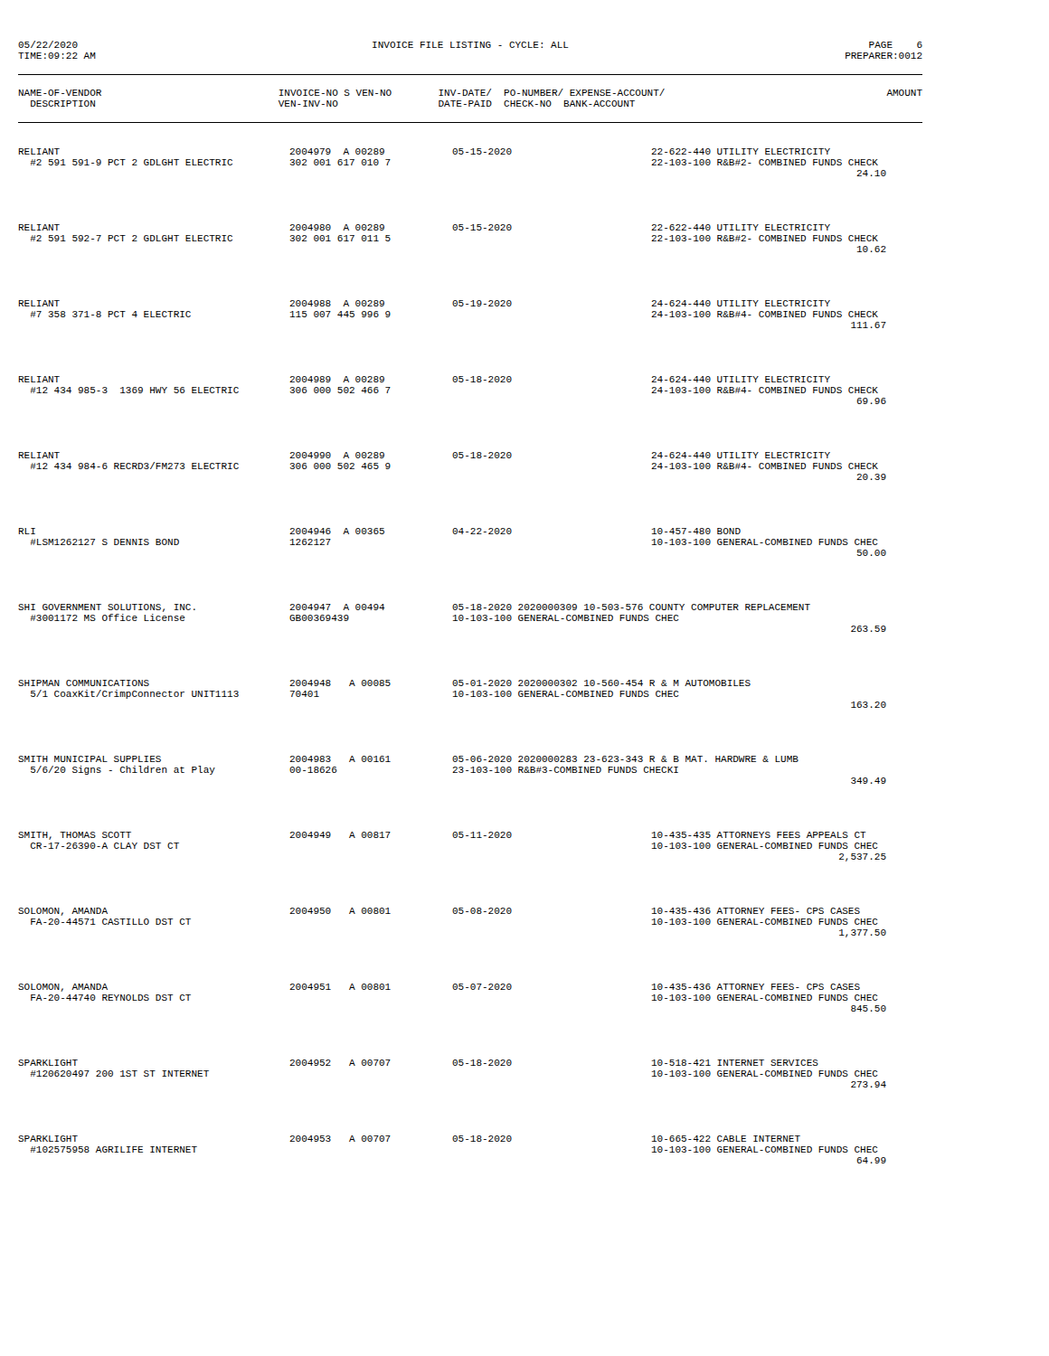| 05/22/2020 | INVOICE FILE LISTING - CYCLE: ALL | PAGE 6 |
| TIME:09:22 AM | | PREPARER:0012 |
| NAME-OF-VENDOR | INVOICE-NO S VEN-NO | INV-DATE/ PO-NUMBER/ EXPENSE-ACCOUNT/ | AMOUNT |
| DESCRIPTION | VEN-INV-NO | DATE-PAID CHECK-NO BANK-ACCOUNT | |
| RELIANT | 2004979 A 00289 | 05-15-2020 | 22-622-440 UTILITY ELECTRICITY |
| #2 591 591-9 PCT 2 GDLGHT ELECTRIC | 302 001 617 010 7 | 22-103-100 R&B#2- COMBINED FUNDS CHECK |
| 24.10 |
| RELIANT | 2004980 A 00289 | 05-15-2020 | 22-622-440 UTILITY ELECTRICITY |
| #2 591 592-7 PCT 2 GDLGHT ELECTRIC | 302 001 617 011 5 | 22-103-100 R&B#2- COMBINED FUNDS CHECK |
| 10.62 |
| RELIANT | 2004988 A 00289 | 05-19-2020 | 24-624-440 UTILITY ELECTRICITY |
| #7 358 371-8 PCT 4 ELECTRIC | 115 007 445 996 9 | 24-103-100 R&B#4- COMBINED FUNDS CHECK |
| 111.67 |
| RELIANT | 2004989 A 00289 | 05-18-2020 | 24-624-440 UTILITY ELECTRICITY |
| #12 434 985-3 1369 HWY 56 ELECTRIC | 306 000 502 466 7 | 24-103-100 R&B#4- COMBINED FUNDS CHECK |
| 69.96 |
| RELIANT | 2004990 A 00289 | 05-18-2020 | 24-624-440 UTILITY ELECTRICITY |
| #12 434 984-6 RECRD3/FM273 ELECTRIC | 306 000 502 465 9 | 24-103-100 R&B#4- COMBINED FUNDS CHECK |
| 20.39 |
| RLI | 2004946 A 00365 | 04-22-2020 | 10-457-480 BOND |
| #LSM1262127 S DENNIS BOND | 1262127 | | 10-103-100 GENERAL-COMBINED FUNDS CHEC |
| 50.00 |
| SHI GOVERNMENT SOLUTIONS, INC. | 2004947 A 00494 | 05-18-2020 2020000309 10-503-576 COUNTY COMPUTER REPLACEMENT |
| #3001172 MS Office License | GB00369439 | 10-103-100 GENERAL-COMBINED FUNDS CHEC |
| 263.59 |
| SHIPMAN COMMUNICATIONS | 2004948 A 00085 | 05-01-2020 2020000302 10-560-454 R & M AUTOMOBILES |
| 5/1 CoaxKit/CrimpConnector UNIT1113 | 70401 | 10-103-100 GENERAL-COMBINED FUNDS CHEC |
| 163.20 |
| SMITH MUNICIPAL SUPPLIES | 2004983 A 00161 | 05-06-2020 2020000283 23-623-343 R & B MAT. HARDWRE & LUMB |
| 5/6/20 Signs - Children at Play | 00-18626 | 23-103-100 R&B#3-COMBINED FUNDS CHECKI |
| 349.49 |
| SMITH, THOMAS SCOTT | 2004949 A 00817 | 05-11-2020 | 10-435-435 ATTORNEYS FEES APPEALS CT |
| CR-17-26390-A CLAY DST CT | | | 10-103-100 GENERAL-COMBINED FUNDS CHEC |
| 2,537.25 |
| SOLOMON, AMANDA | 2004950 A 00801 | 05-08-2020 | 10-435-436 ATTORNEY FEES- CPS CASES |
| FA-20-44571 CASTILLO DST CT | | | 10-103-100 GENERAL-COMBINED FUNDS CHEC |
| 1,377.50 |
| SOLOMON, AMANDA | 2004951 A 00801 | 05-07-2020 | 10-435-436 ATTORNEY FEES- CPS CASES |
| FA-20-44740 REYNOLDS DST CT | | | 10-103-100 GENERAL-COMBINED FUNDS CHEC |
| 845.50 |
| SPARKLIGHT | 2004952 A 00707 | 05-18-2020 | 10-518-421 INTERNET SERVICES |
| #120620497 200 1ST ST INTERNET | | | 10-103-100 GENERAL-COMBINED FUNDS CHEC |
| 273.94 |
| SPARKLIGHT | 2004953 A 00707 | 05-18-2020 | 10-665-422 CABLE INTERNET |
| #102575958 AGRILIFE INTERNET | | | 10-103-100 GENERAL-COMBINED FUNDS CHEC |
| 64.99 |